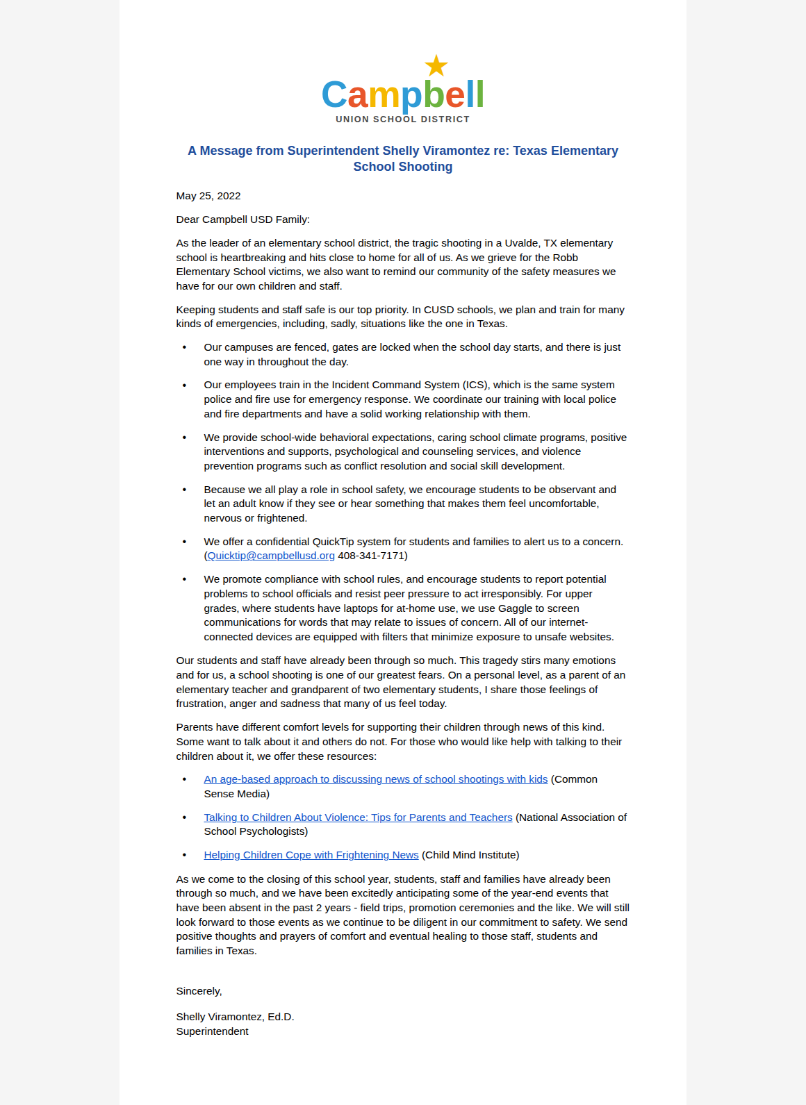★
Campbell
UNION SCHOOL DISTRICT
A Message from Superintendent Shelly Viramontez re: Texas Elementary School Shooting
May 25, 2022
Dear Campbell USD Family:
As the leader of an elementary school district, the tragic shooting in a Uvalde, TX elementary school is heartbreaking and hits close to home for all of us. As we grieve for the Robb Elementary School victims, we also want to remind our community of the safety measures we have for our own children and staff.
Keeping students and staff safe is our top priority. In CUSD schools, we plan and train for many kinds of emergencies, including, sadly, situations like the one in Texas.
Our campuses are fenced, gates are locked when the school day starts, and there is just one way in throughout the day.
Our employees train in the Incident Command System (ICS), which is the same system police and fire use for emergency response. We coordinate our training with local police and fire departments and have a solid working relationship with them.
We provide school-wide behavioral expectations, caring school climate programs, positive interventions and supports, psychological and counseling services, and violence prevention programs such as conflict resolution and social skill development.
Because we all play a role in school safety, we encourage students to be observant and let an adult know if they see or hear something that makes them feel uncomfortable, nervous or frightened.
We offer a confidential QuickTip system for students and families to alert us to a concern. (Quicktip@campbellusd.org 408-341-7171)
We promote compliance with school rules, and encourage students to report potential problems to school officials and resist peer pressure to act irresponsibly. For upper grades, where students have laptops for at-home use, we use Gaggle to screen communications for words that may relate to issues of concern. All of our internet-connected devices are equipped with filters that minimize exposure to unsafe websites.
Our students and staff have already been through so much. This tragedy stirs many emotions and for us, a school shooting is one of our greatest fears. On a personal level, as a parent of an elementary teacher and grandparent of two elementary students, I share those feelings of frustration, anger and sadness that many of us feel today.
Parents have different comfort levels for supporting their children through news of this kind. Some want to talk about it and others do not. For those who would like help with talking to their children about it, we offer these resources:
An age-based approach to discussing news of school shootings with kids (Common Sense Media)
Talking to Children About Violence: Tips for Parents and Teachers (National Association of School Psychologists)
Helping Children Cope with Frightening News (Child Mind Institute)
As we come to the closing of this school year, students, staff and families have already been through so much, and we have been excitedly anticipating some of the year-end events that have been absent in the past 2 years - field trips, promotion ceremonies and the like. We will still look forward to those events as we continue to be diligent in our commitment to safety. We send positive thoughts and prayers of comfort and eventual healing to those staff, students and families in Texas.
Sincerely,
Shelly Viramontez, Ed.D.
Superintendent